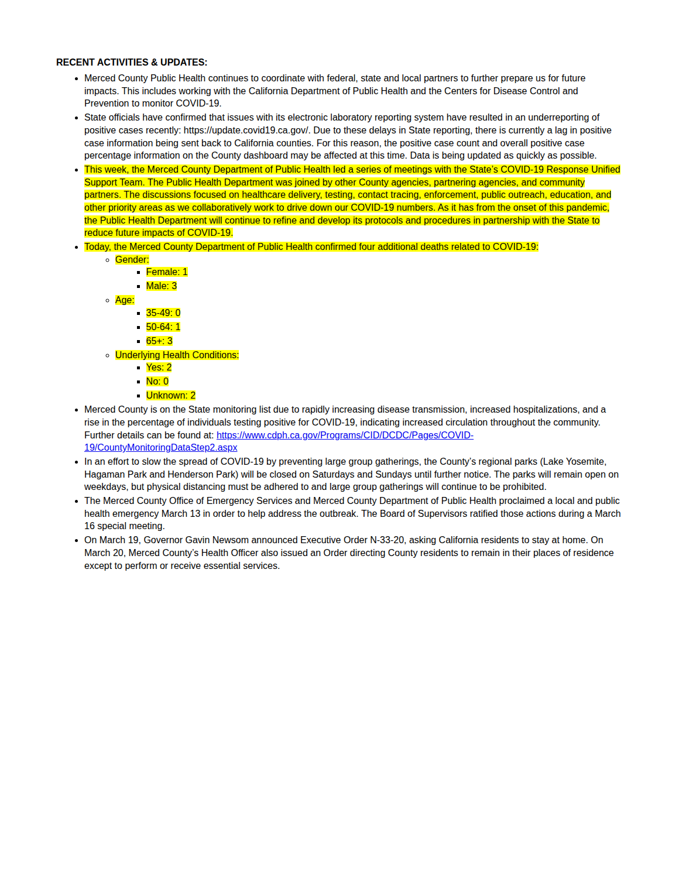RECENT ACTIVITIES & UPDATES:
Merced County Public Health continues to coordinate with federal, state and local partners to further prepare us for future impacts. This includes working with the California Department of Public Health and the Centers for Disease Control and Prevention to monitor COVID-19.
State officials have confirmed that issues with its electronic laboratory reporting system have resulted in an underreporting of positive cases recently: https://update.covid19.ca.gov/. Due to these delays in State reporting, there is currently a lag in positive case information being sent back to California counties. For this reason, the positive case count and overall positive case percentage information on the County dashboard may be affected at this time. Data is being updated as quickly as possible.
This week, the Merced County Department of Public Health led a series of meetings with the State’s COVID-19 Response Unified Support Team. The Public Health Department was joined by other County agencies, partnering agencies, and community partners. The discussions focused on healthcare delivery, testing, contact tracing, enforcement, public outreach, education, and other priority areas as we collaboratively work to drive down our COVID-19 numbers. As it has from the onset of this pandemic, the Public Health Department will continue to refine and develop its protocols and procedures in partnership with the State to reduce future impacts of COVID-19.
Today, the Merced County Department of Public Health confirmed four additional deaths related to COVID-19:
Gender:
Female: 1
Male: 3
Age:
35-49: 0
50-64: 1
65+: 3
Underlying Health Conditions:
Yes: 2
No: 0
Unknown: 2
Merced County is on the State monitoring list due to rapidly increasing disease transmission, increased hospitalizations, and a rise in the percentage of individuals testing positive for COVID-19, indicating increased circulation throughout the community. Further details can be found at: https://www.cdph.ca.gov/Programs/CID/DCDC/Pages/COVID-19/CountyMonitoringDataStep2.aspx
In an effort to slow the spread of COVID-19 by preventing large group gatherings, the County’s regional parks (Lake Yosemite, Hagaman Park and Henderson Park) will be closed on Saturdays and Sundays until further notice. The parks will remain open on weekdays, but physical distancing must be adhered to and large group gatherings will continue to be prohibited.
The Merced County Office of Emergency Services and Merced County Department of Public Health proclaimed a local and public health emergency March 13 in order to help address the outbreak. The Board of Supervisors ratified those actions during a March 16 special meeting.
On March 19, Governor Gavin Newsom announced Executive Order N-33-20, asking California residents to stay at home. On March 20, Merced County’s Health Officer also issued an Order directing County residents to remain in their places of residence except to perform or receive essential services.